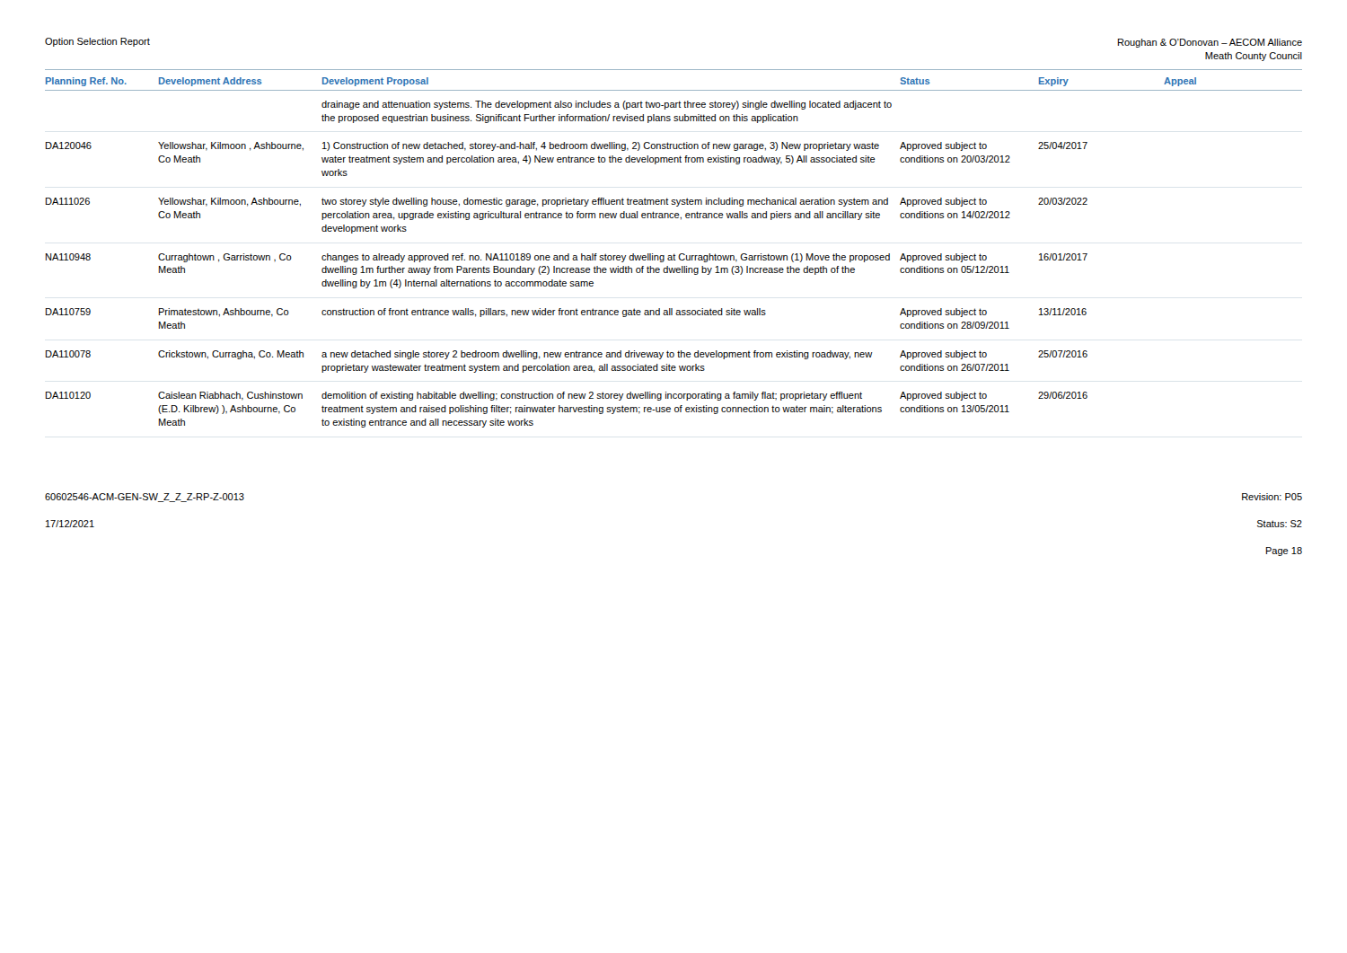Option Selection Report
Roughan & O’Donovan – AECOM Alliance
Meath County Council
| Planning Ref. No. | Development Address | Development Proposal | Status | Expiry | Appeal |
| --- | --- | --- | --- | --- | --- |
| | | drainage and attenuation systems. The development also includes a (part two-part three storey) single dwelling located adjacent to the proposed equestrian business. Significant Further information/ revised plans submitted on this application | | | |
| DA120046 | Yellowshar, Kilmoon , Ashbourne, Co Meath | 1) Construction of new detached, storey-and-half, 4 bedroom dwelling, 2) Construction of new garage, 3) New proprietary waste water treatment system and percolation area, 4) New entrance to the development from existing roadway, 5) All associated site works | Approved subject to conditions on 20/03/2012 | 25/04/2017 | |
| DA111026 | Yellowshar, Kilmoon, Ashbourne, Co Meath | two storey style dwelling house, domestic garage, proprietary effluent treatment system including mechanical aeration system and percolation area, upgrade existing agricultural entrance to form new dual entrance, entrance walls and piers and all ancillary site development works | Approved subject to conditions on 14/02/2012 | 20/03/2022 | |
| NA110948 | Curraghtown , Garristown , Co Meath | changes to already approved ref. no. NA110189 one and a half storey dwelling at Curraghtown, Garristown (1) Move the proposed dwelling 1m further away from Parents Boundary (2) Increase the width of the dwelling by 1m (3) Increase the depth of the dwelling by 1m (4) Internal alternations to accommodate same | Approved subject to conditions on 05/12/2011 | 16/01/2017 | |
| DA110759 | Primatestown, Ashbourne, Co Meath | construction of front entrance walls, pillars, new wider front entrance gate and all associated site walls | Approved subject to conditions on 28/09/2011 | 13/11/2016 | |
| DA110078 | Crickstown, Curragha, Co. Meath | a new detached single storey 2 bedroom dwelling, new entrance and driveway to the development from existing roadway, new proprietary wastewater treatment system and percolation area, all associated site works | Approved subject to conditions on 26/07/2011 | 25/07/2016 | |
| DA110120 | Caislean Riabhach, Cushinstown (E.D. Kilbrew) ), Ashbourne, Co Meath | demolition of existing habitable dwelling; construction of new 2 storey dwelling incorporating a family flat; proprietary effluent treatment system and raised polishing filter; rainwater harvesting system; re-use of existing connection to water main; alterations to existing entrance and all necessary site works | Approved subject to conditions on 13/05/2011 | 29/06/2016 | |
60602546-ACM-GEN-SW_Z_Z_Z-RP-Z-0013
Revision: P05
17/12/2021
Status: S2
Page 18